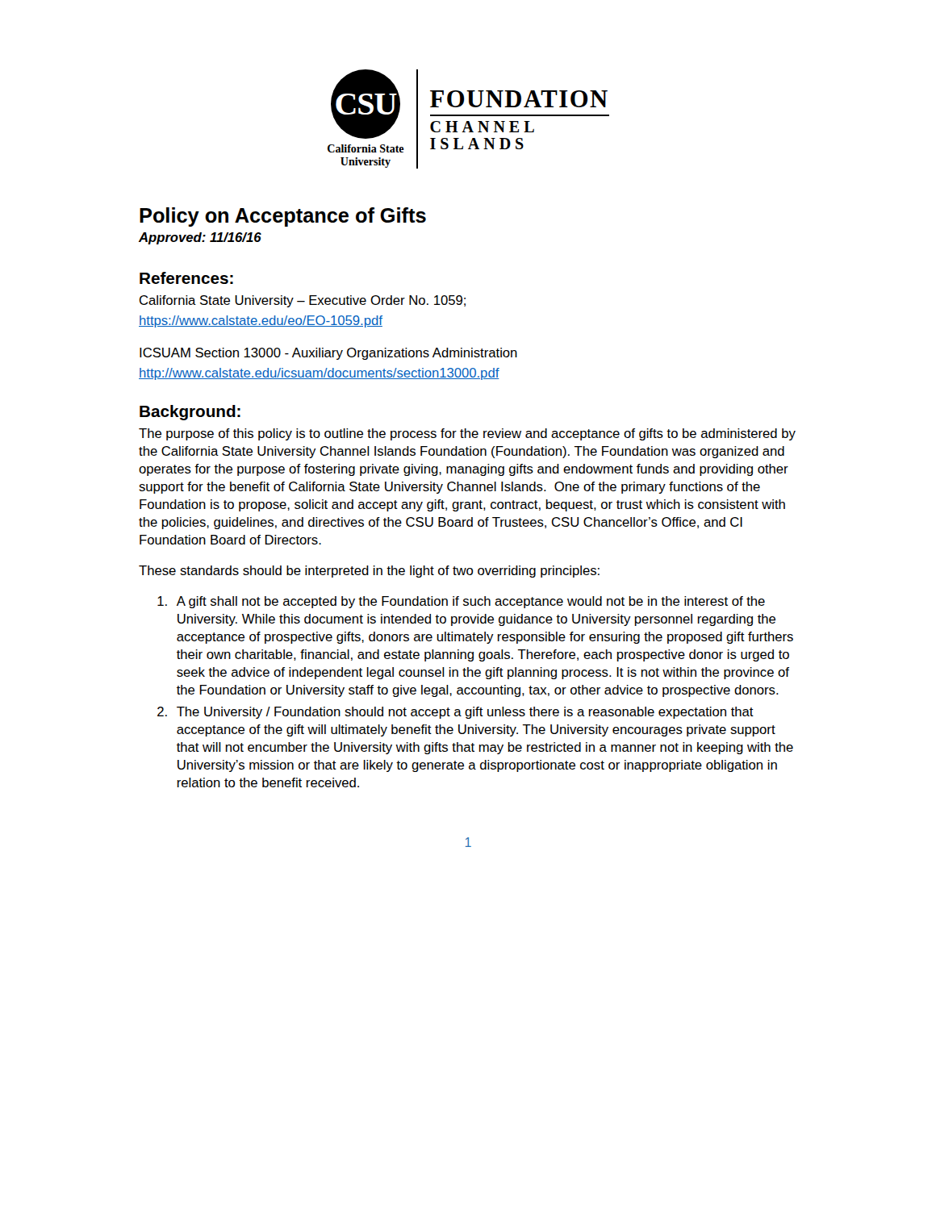CSU
California State
University
FOUNDATION
CHANNEL
ISLANDS
Policy on Acceptance of Gifts
Approved: 11/16/16
References:
California State University – Executive Order No. 1059;
https://www.calstate.edu/eo/EO-1059.pdf
ICSUAM Section 13000 - Auxiliary Organizations Administration
http://www.calstate.edu/icsuam/documents/section13000.pdf
Background:
The purpose of this policy is to outline the process for the review and acceptance of gifts to be administered by the California State University Channel Islands Foundation (Foundation). The Foundation was organized and operates for the purpose of fostering private giving, managing gifts and endowment funds and providing other support for the benefit of California State University Channel Islands. One of the primary functions of the Foundation is to propose, solicit and accept any gift, grant, contract, bequest, or trust which is consistent with the policies, guidelines, and directives of the CSU Board of Trustees, CSU Chancellor’s Office, and CI Foundation Board of Directors.
These standards should be interpreted in the light of two overriding principles:
A gift shall not be accepted by the Foundation if such acceptance would not be in the interest of the University. While this document is intended to provide guidance to University personnel regarding the acceptance of prospective gifts, donors are ultimately responsible for ensuring the proposed gift furthers their own charitable, financial, and estate planning goals. Therefore, each prospective donor is urged to seek the advice of independent legal counsel in the gift planning process. It is not within the province of the Foundation or University staff to give legal, accounting, tax, or other advice to prospective donors.
The University / Foundation should not accept a gift unless there is a reasonable expectation that acceptance of the gift will ultimately benefit the University. The University encourages private support that will not encumber the University with gifts that may be restricted in a manner not in keeping with the University’s mission or that are likely to generate a disproportionate cost or inappropriate obligation in relation to the benefit received.
1